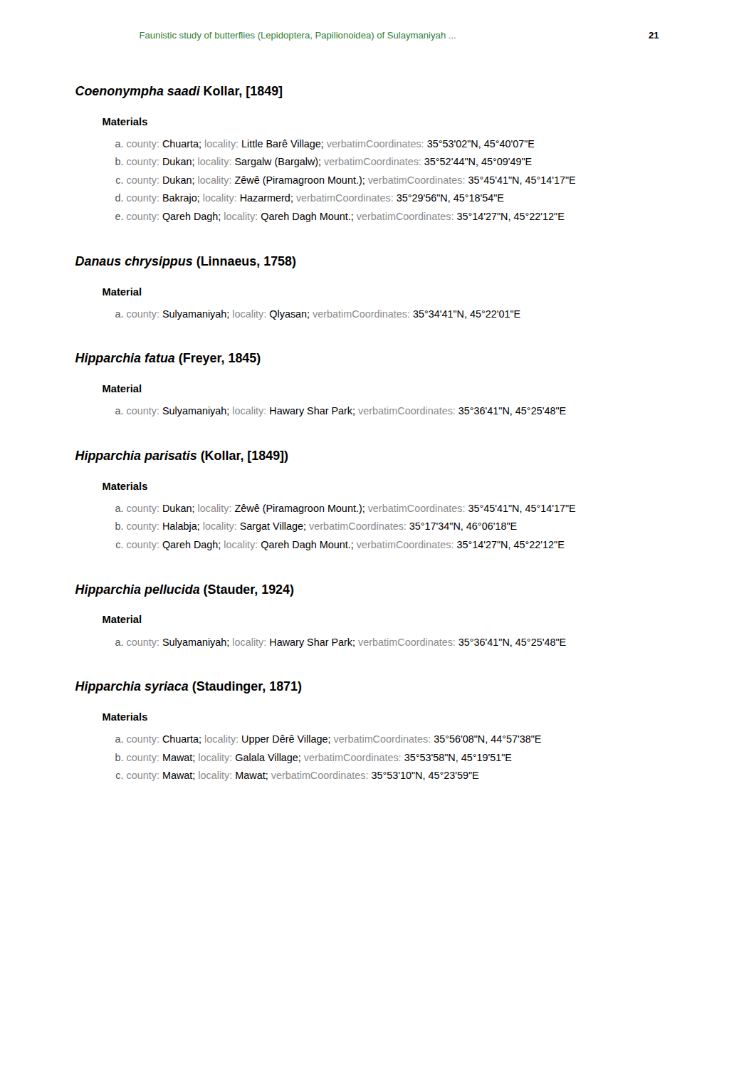Faunistic study of butterflies (Lepidoptera, Papilionoidea) of Sulaymaniyah ... 21
Coenonympha saadi Kollar, [1849]
Materials
county: Chuarta; locality: Little Barê Village; verbatimCoordinates: 35°53'02"N, 45°40'07"E
county: Dukan; locality: Sargalw (Bargalw); verbatimCoordinates: 35°52'44"N, 45°09'49"E
county: Dukan; locality: Zêwê (Piramagroon Mount.); verbatimCoordinates: 35°45'41"N, 45°14'17"E
county: Bakrajo; locality: Hazarmerd; verbatimCoordinates: 35°29'56"N, 45°18'54"E
county: Qareh Dagh; locality: Qareh Dagh Mount.; verbatimCoordinates: 35°14'27"N, 45°22'12"E
Danaus chrysippus (Linnaeus, 1758)
Material
county: Sulyamaniyah; locality: Qlyasan; verbatimCoordinates: 35°34'41"N, 45°22'01"E
Hipparchia fatua (Freyer, 1845)
Material
county: Sulyamaniyah; locality: Hawary Shar Park; verbatimCoordinates: 35°36'41"N, 45°25'48"E
Hipparchia parisatis (Kollar, [1849])
Materials
county: Dukan; locality: Zêwê (Piramagroon Mount.); verbatimCoordinates: 35°45'41"N, 45°14'17"E
county: Halabja; locality: Sargat Village; verbatimCoordinates: 35°17'34"N, 46°06'18"E
county: Qareh Dagh; locality: Qareh Dagh Mount.; verbatimCoordinates: 35°14'27"N, 45°22'12"E
Hipparchia pellucida (Stauder, 1924)
Material
county: Sulyamaniyah; locality: Hawary Shar Park; verbatimCoordinates: 35°36'41"N, 45°25'48"E
Hipparchia syriaca (Staudinger, 1871)
Materials
county: Chuarta; locality: Upper Dêrê Village; verbatimCoordinates: 35°56'08"N, 44°57'38"E
county: Mawat; locality: Galala Village; verbatimCoordinates: 35°53'58"N, 45°19'51"E
county: Mawat; locality: Mawat; verbatimCoordinates: 35°53'10"N, 45°23'59"E